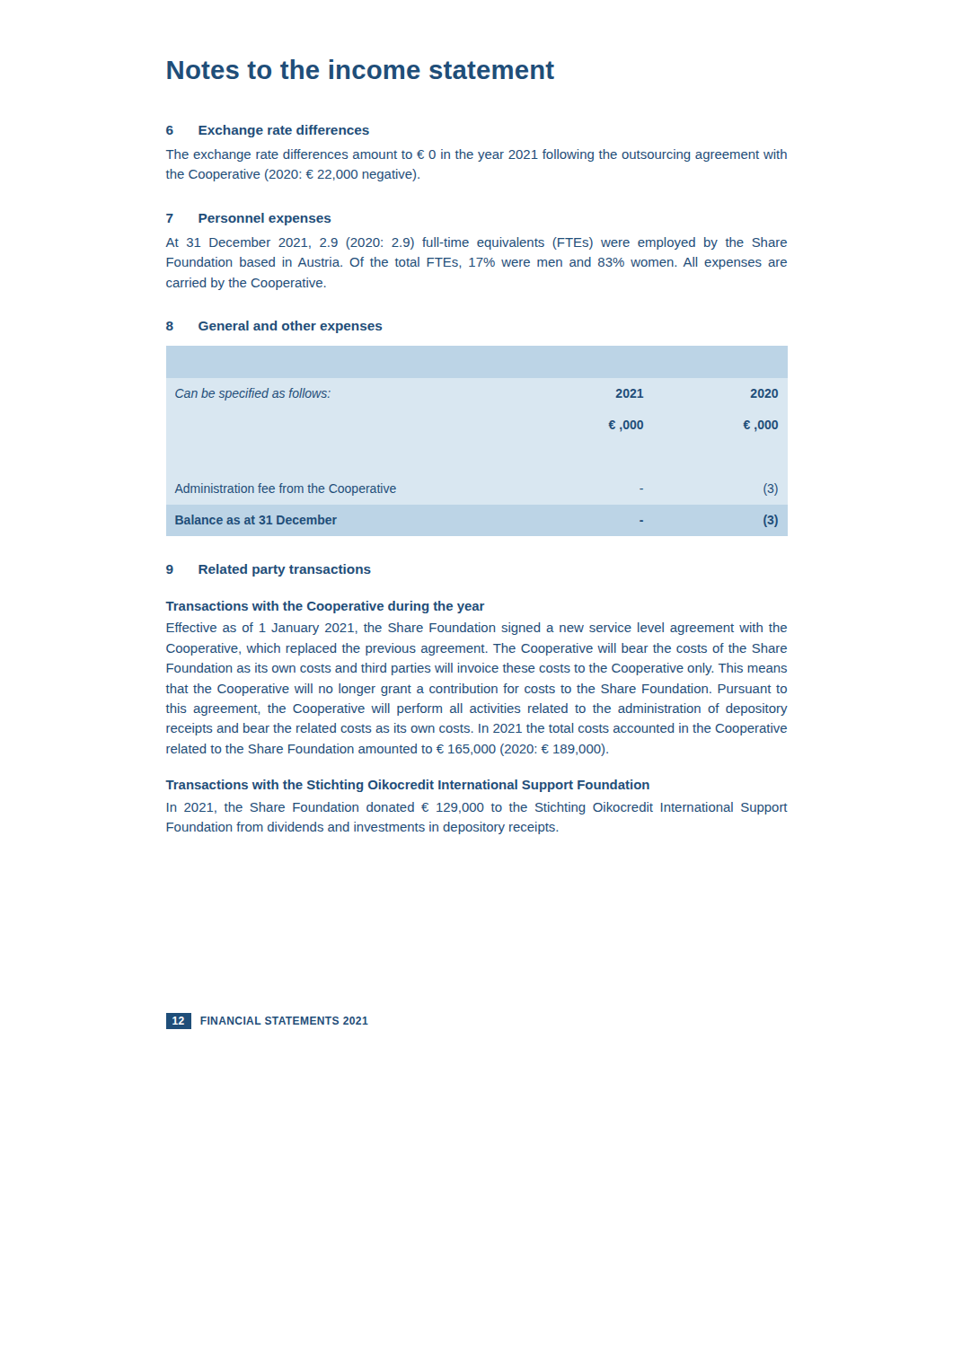Notes to the income statement
6 Exchange rate differences
The exchange rate differences amount to € 0 in the year 2021 following the outsourcing agreement with the Cooperative (2020: € 22,000 negative).
7 Personnel expenses
At 31 December 2021, 2.9 (2020: 2.9) full-time equivalents (FTEs) were employed by the Share Foundation based in Austria. Of the total FTEs, 17% were men and 83% women. All expenses are carried by the Cooperative.
8 General and other expenses
| Can be specified as follows: | 2021 | 2020 |
| | € ,000 | € ,000 |
| Administration fee from the Cooperative | - | (3) |
| Balance as at 31 December | - | (3) |
9 Related party transactions
Transactions with the Cooperative during the year
Effective as of 1 January 2021, the Share Foundation signed a new service level agreement with the Cooperative, which replaced the previous agreement. The Cooperative will bear the costs of the Share Foundation as its own costs and third parties will invoice these costs to the Cooperative only. This means that the Cooperative will no longer grant a contribution for costs to the Share Foundation. Pursuant to this agreement, the Cooperative will perform all activities related to the administration of depository receipts and bear the related costs as its own costs. In 2021 the total costs accounted in the Cooperative related to the Share Foundation amounted to € 165,000 (2020: € 189,000).
Transactions with the Stichting Oikocredit International Support Foundation
In 2021, the Share Foundation donated € 129,000 to the Stichting Oikocredit International Support Foundation from dividends and investments in depository receipts.
12 FINANCIAL STATEMENTS 2021